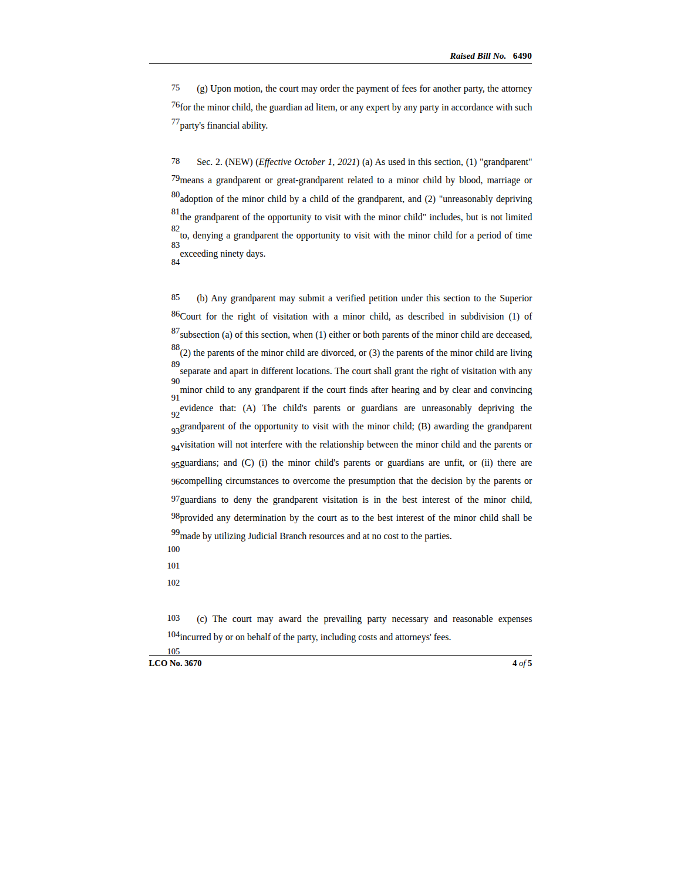Raised Bill No. 6490
| 75 76 77 | (g) Upon motion, the court may order the payment of fees for another party, the attorney for the minor child, the guardian ad litem, or any expert by any party in accordance with such party's financial ability. |
| 78 79 80 81 82 83 84 | Sec. 2. (NEW) ( Effective October 1, 2021 ) (a) As used in this section, (1) "grandparent" means a grandparent or great-grandparent related to a minor child by blood, marriage or adoption of the minor child by a child of the grandparent, and (2) "unreasonably depriving the grandparent of the opportunity to visit with the minor child" includes, but is not limited to, denying a grandparent the opportunity to visit with the minor child for a period of time exceeding ninety days. |
| 85 86 87 88 89 90 91 92 93 94 95 96 97 98 99 100 101 102 | (b) Any grandparent may submit a verified petition under this section to the Superior Court for the right of visitation with a minor child, as described in subdivision (1) of subsection (a) of this section, when (1) either or both parents of the minor child are deceased, (2) the parents of the minor child are divorced, or (3) the parents of the minor child are living separate and apart in different locations. The court shall grant the right of visitation with any minor child to any grandparent if the court finds after hearing and by clear and convincing evidence that: (A) The child's parents or guardians are unreasonably depriving the grandparent of the opportunity to visit with the minor child; (B) awarding the grandparent visitation will not interfere with the relationship between the minor child and the parents or guardians; and (C) (i) the minor child's parents or guardians are unfit, or (ii) there are compelling circumstances to overcome the presumption that the decision by the parents or guardians to deny the grandparent visitation is in the best interest of the minor child, provided any determination by the court as to the best interest of the minor child shall be made by utilizing Judicial Branch resources and at no cost to the parties. |
| 103 104 105 | (c) The court may award the prevailing party necessary and reasonable expenses incurred by or on behalf of the party, including costs and attorneys' fees. |
LCO No. 3670 4 of 5